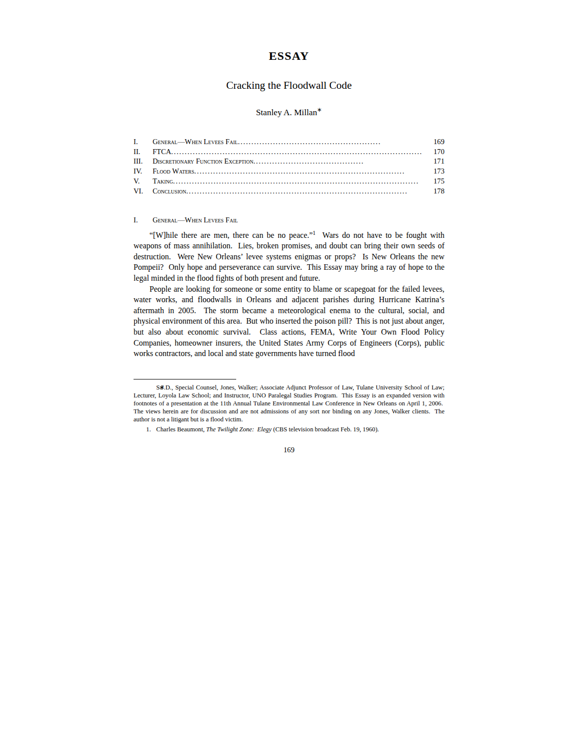ESSAY
Cracking the Floodwall Code
Stanley A. Millan∗
| I. | General—When Levees Fail ..................................................... | 169 |
| II. | FTCA ............................................................................................. | 170 |
| III. | Discretionary Function Exception ......................................... | 171 |
| IV. | Flood Waters .............................................................................. | 173 |
| V. | Taking ........................................................................................... | 175 |
| VI. | Conclusion .................................................................................. | 178 |
I. General—When Levees Fail
“[W]hile there are men, there can be no peace.”1 Wars do not have to be fought with weapons of mass annihilation. Lies, broken promises, and doubt can bring their own seeds of destruction. Were New Orleans’ levee systems enigmas or props? Is New Orleans the new Pompeii? Only hope and perseverance can survive. This Essay may bring a ray of hope to the legal minded in the flood fights of both present and future.
People are looking for someone or some entity to blame or scapegoat for the failed levees, water works, and floodwalls in Orleans and adjacent parishes during Hurricane Katrina’s aftermath in 2005. The storm became a meteorological enema to the cultural, social, and physical environment of this area. But who inserted the poison pill? This is not just about anger, but also about economic survival. Class actions, FEMA, Write Your Own Flood Policy Companies, homeowner insurers, the United States Army Corps of Engineers (Corps), public works contractors, and local and state governments have turned flood
∗S.J.D., Special Counsel, Jones, Walker; Associate Adjunct Professor of Law, Tulane University School of Law; Lecturer, Loyola Law School; and Instructor, UNO Paralegal Studies Program. This Essay is an expanded version with footnotes of a presentation at the 11th Annual Tulane Environmental Law Conference in New Orleans on April 1, 2006. The views herein are for discussion and are not admissions of any sort nor binding on any Jones, Walker clients. The author is not a litigant but is a flood victim.
1. Charles Beaumont, The Twilight Zone: Elegy (CBS television broadcast Feb. 19, 1960).
169